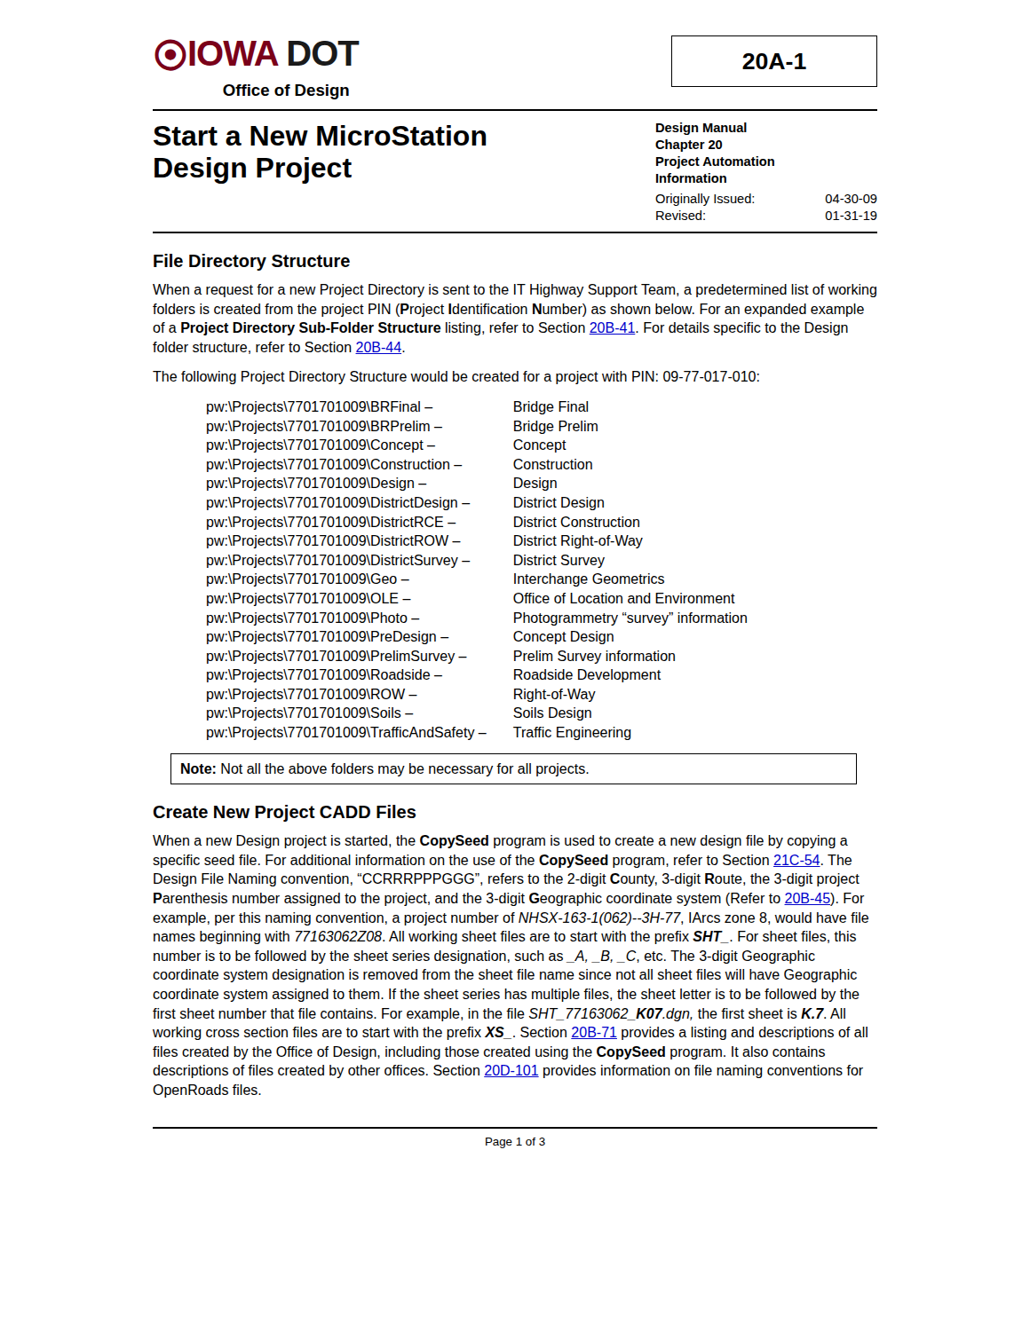⦿IOWA DOT
Office of Design
20A-1
Start a New MicroStation Design Project
Design Manual
Chapter 20
Project Automation
Information
Originally Issued: 04-30-09
Revised: 01-31-19
File Directory Structure
When a request for a new Project Directory is sent to the IT Highway Support Team, a predetermined list of working folders is created from the project PIN (Project Identification Number) as shown below. For an expanded example of a Project Directory Sub-Folder Structure listing, refer to Section 20B-41. For details specific to the Design folder structure, refer to Section 20B-44.
The following Project Directory Structure would be created for a project with PIN: 09-77-017-010:
| pw:\Projects\7701701009\BRFinal – | Bridge Final |
| pw:\Projects\7701701009\BRPrelim – | Bridge Prelim |
| pw:\Projects\7701701009\Concept – | Concept |
| pw:\Projects\7701701009\Construction – | Construction |
| pw:\Projects\7701701009\Design – | Design |
| pw:\Projects\7701701009\DistrictDesign – | District Design |
| pw:\Projects\7701701009\DistrictRCE – | District Construction |
| pw:\Projects\7701701009\DistrictROW – | District Right-of-Way |
| pw:\Projects\7701701009\DistrictSurvey – | District Survey |
| pw:\Projects\7701701009\Geo – | Interchange Geometrics |
| pw:\Projects\7701701009\OLE – | Office of Location and Environment |
| pw:\Projects\7701701009\Photo – | Photogrammetry “survey” information |
| pw:\Projects\7701701009\PreDesign – | Concept Design |
| pw:\Projects\7701701009\PrelimSurvey – | Prelim Survey information |
| pw:\Projects\7701701009\Roadside – | Roadside Development |
| pw:\Projects\7701701009\ROW – | Right-of-Way |
| pw:\Projects\7701701009\Soils – | Soils Design |
| pw:\Projects\7701701009\TrafficAndSafety – | Traffic Engineering |
Note: Not all the above folders may be necessary for all projects.
Create New Project CADD Files
When a new Design project is started, the CopySeed program is used to create a new design file by copying a specific seed file. For additional information on the use of the CopySeed program, refer to Section 21C-54. The Design File Naming convention, “CCRRRPPPGGG”, refers to the 2-digit County, 3-digit Route, the 3-digit project Parenthesis number assigned to the project, and the 3-digit Geographic coordinate system (Refer to 20B-45). For example, per this naming convention, a project number of NHSX-163-1(062)--3H-77, IArcs zone 8, would have file names beginning with 77163062Z08. All working sheet files are to start with the prefix SHT_. For sheet files, this number is to be followed by the sheet series designation, such as _A, _B, _C, etc. The 3-digit Geographic coordinate system designation is removed from the sheet file name since not all sheet files will have Geographic coordinate system assigned to them. If the sheet series has multiple files, the sheet letter is to be followed by the first sheet number that file contains. For example, in the file SHT_77163062_K07.dgn, the first sheet is K.7. All working cross section files are to start with the prefix XS_. Section 20B-71 provides a listing and descriptions of all files created by the Office of Design, including those created using the CopySeed program. It also contains descriptions of files created by other offices. Section 20D-101 provides information on file naming conventions for OpenRoads files.
Page 1 of 3